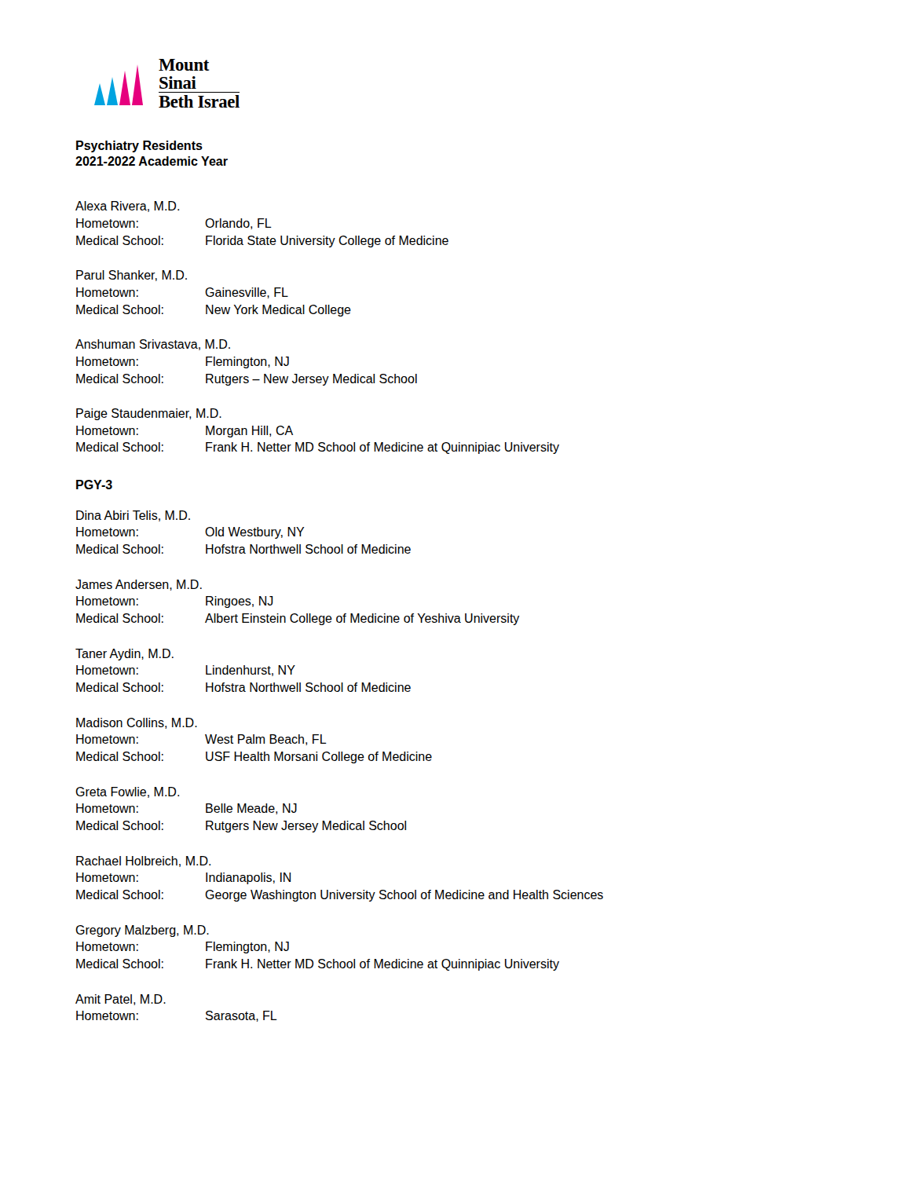Mount
Sinai
Beth Israel
Psychiatry Residents
2021-2022 Academic Year
Alexa Rivera, M.D.
| Hometown: | Orlando, FL |
| Medical School: | Florida State University College of Medicine |
Parul Shanker, M.D.
| Hometown: | Gainesville, FL |
| Medical School: | New York Medical College |
Anshuman Srivastava, M.D.
| Hometown: | Flemington, NJ |
| Medical School: | Rutgers – New Jersey Medical School |
Paige Staudenmaier, M.D.
| Hometown: | Morgan Hill, CA |
| Medical School: | Frank H. Netter MD School of Medicine at Quinnipiac University |
PGY-3
Dina Abiri Telis, M.D.
| Hometown: | Old Westbury, NY |
| Medical School: | Hofstra Northwell School of Medicine |
James Andersen, M.D.
| Hometown: | Ringoes, NJ |
| Medical School: | Albert Einstein College of Medicine of Yeshiva University |
Taner Aydin, M.D.
| Hometown: | Lindenhurst, NY |
| Medical School: | Hofstra Northwell School of Medicine |
Madison Collins, M.D.
| Hometown: | West Palm Beach, FL |
| Medical School: | USF Health Morsani College of Medicine |
Greta Fowlie, M.D.
| Hometown: | Belle Meade, NJ |
| Medical School: | Rutgers New Jersey Medical School |
Rachael Holbreich, M.D.
| Hometown: | Indianapolis, IN |
| Medical School: | George Washington University School of Medicine and Health Sciences |
Gregory Malzberg, M.D.
| Hometown: | Flemington, NJ |
| Medical School: | Frank H. Netter MD School of Medicine at Quinnipiac University |
Amit Patel, M.D.
| Hometown: | Sarasota, FL |